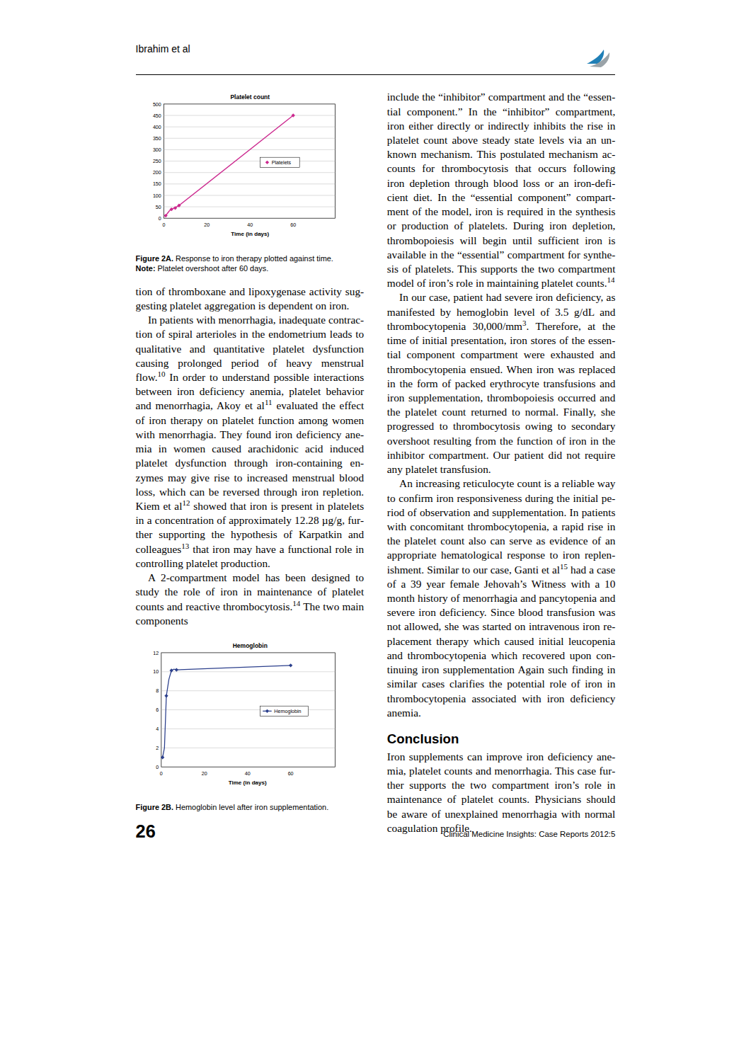Ibrahim et al
Platelet count 500 450 400 350 300 250 200 150 100 50 0 0 20 40 60 Time (in days) Platelets
Figure 2A. Response to iron therapy plotted against time.
Note: Platelet overshoot after 60 days.
tion of thromboxane and lipoxygenase activity suggesting platelet aggregation is dependent on iron.
In patients with menorrhagia, inadequate contraction of spiral arterioles in the endometrium leads to qualitative and quantitative platelet dysfunction causing prolonged period of heavy menstrual flow.10 In order to understand possible interactions between iron deficiency anemia, platelet behavior and menorrhagia, Akoy et al11 evaluated the effect of iron therapy on platelet function among women with menorrhagia. They found iron deficiency anemia in women caused arachidonic acid induced platelet dysfunction through iron-containing enzymes may give rise to increased menstrual blood loss, which can be reversed through iron repletion. Kiem et al12 showed that iron is present in platelets in a concentration of approximately 12.28 µg/g, further supporting the hypothesis of Karpatkin and colleagues13 that iron may have a functional role in controlling platelet production.
A 2-compartment model has been designed to study the role of iron in maintenance of platelet counts and reactive thrombocytosis.14 The two main components
Hemoglobin 12 10 8 6 4 2 0 0 20 40 60 Time (in days) Hemoglobin
Figure 2B. Hemoglobin level after iron supplementation.
include the “inhibitor” compartment and the “essential component.” In the “inhibitor” compartment, iron either directly or indirectly inhibits the rise in platelet count above steady state levels via an unknown mechanism. This postulated mechanism accounts for thrombocytosis that occurs following iron depletion through blood loss or an iron-deficient diet. In the “essential component” compartment of the model, iron is required in the synthesis or production of platelets. During iron depletion, thrombopoiesis will begin until sufficient iron is available in the “essential” compartment for synthesis of platelets. This supports the two compartment model of iron’s role in maintaining platelet counts.14
In our case, patient had severe iron deficiency, as manifested by hemoglobin level of 3.5 g/dL and thrombocytopenia 30,000/mm3. Therefore, at the time of initial presentation, iron stores of the essential component compartment were exhausted and thrombocytopenia ensued. When iron was replaced in the form of packed erythrocyte transfusions and iron supplementation, thrombopoiesis occurred and the platelet count returned to normal. Finally, she progressed to thrombocytosis owing to secondary overshoot resulting from the function of iron in the inhibitor compartment. Our patient did not require any platelet transfusion.
An increasing reticulocyte count is a reliable way to confirm iron responsiveness during the initial period of observation and supplementation. In patients with concomitant thrombocytopenia, a rapid rise in the platelet count also can serve as evidence of an appropriate hematological response to iron replenishment. Similar to our case, Ganti et al15 had a case of a 39 year female Jehovah’s Witness with a 10 month history of menorrhagia and pancytopenia and severe iron deficiency. Since blood transfusion was not allowed, she was started on intravenous iron replacement therapy which caused initial leucopenia and thrombocytopenia which recovered upon continuing iron supplementation Again such finding in similar cases clarifies the potential role of iron in thrombocytopenia associated with iron deficiency anemia.
Conclusion
Iron supplements can improve iron deficiency anemia, platelet counts and menorrhagia. This case further supports the two compartment iron’s role in maintenance of platelet counts. Physicians should be aware of unexplained menorrhagia with normal coagulation profile.
26
Clinical Medicine Insights: Case Reports 2012:5